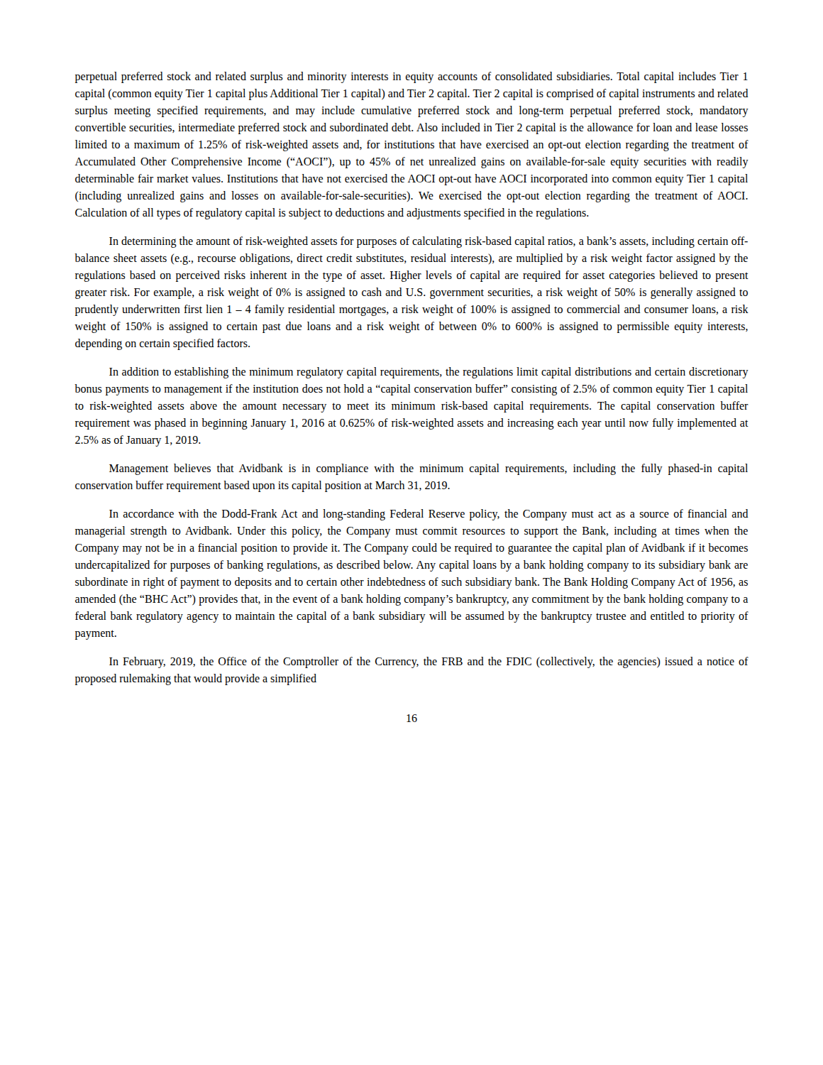perpetual preferred stock and related surplus and minority interests in equity accounts of consolidated subsidiaries. Total capital includes Tier 1 capital (common equity Tier 1 capital plus Additional Tier 1 capital) and Tier 2 capital. Tier 2 capital is comprised of capital instruments and related surplus meeting specified requirements, and may include cumulative preferred stock and long-term perpetual preferred stock, mandatory convertible securities, intermediate preferred stock and subordinated debt. Also included in Tier 2 capital is the allowance for loan and lease losses limited to a maximum of 1.25% of risk-weighted assets and, for institutions that have exercised an opt-out election regarding the treatment of Accumulated Other Comprehensive Income (“AOCI”), up to 45% of net unrealized gains on available-for-sale equity securities with readily determinable fair market values. Institutions that have not exercised the AOCI opt-out have AOCI incorporated into common equity Tier 1 capital (including unrealized gains and losses on available-for-sale-securities). We exercised the opt-out election regarding the treatment of AOCI. Calculation of all types of regulatory capital is subject to deductions and adjustments specified in the regulations.
In determining the amount of risk-weighted assets for purposes of calculating risk-based capital ratios, a bank’s assets, including certain off-balance sheet assets (e.g., recourse obligations, direct credit substitutes, residual interests), are multiplied by a risk weight factor assigned by the regulations based on perceived risks inherent in the type of asset. Higher levels of capital are required for asset categories believed to present greater risk. For example, a risk weight of 0% is assigned to cash and U.S. government securities, a risk weight of 50% is generally assigned to prudently underwritten first lien 1 – 4 family residential mortgages, a risk weight of 100% is assigned to commercial and consumer loans, a risk weight of 150% is assigned to certain past due loans and a risk weight of between 0% to 600% is assigned to permissible equity interests, depending on certain specified factors.
In addition to establishing the minimum regulatory capital requirements, the regulations limit capital distributions and certain discretionary bonus payments to management if the institution does not hold a “capital conservation buffer” consisting of 2.5% of common equity Tier 1 capital to risk-weighted assets above the amount necessary to meet its minimum risk-based capital requirements. The capital conservation buffer requirement was phased in beginning January 1, 2016 at 0.625% of risk-weighted assets and increasing each year until now fully implemented at 2.5% as of January 1, 2019.
Management believes that Avidbank is in compliance with the minimum capital requirements, including the fully phased-in capital conservation buffer requirement based upon its capital position at March 31, 2019.
In accordance with the Dodd-Frank Act and long-standing Federal Reserve policy, the Company must act as a source of financial and managerial strength to Avidbank. Under this policy, the Company must commit resources to support the Bank, including at times when the Company may not be in a financial position to provide it. The Company could be required to guarantee the capital plan of Avidbank if it becomes undercapitalized for purposes of banking regulations, as described below. Any capital loans by a bank holding company to its subsidiary bank are subordinate in right of payment to deposits and to certain other indebtedness of such subsidiary bank. The Bank Holding Company Act of 1956, as amended (the “BHC Act”) provides that, in the event of a bank holding company’s bankruptcy, any commitment by the bank holding company to a federal bank regulatory agency to maintain the capital of a bank subsidiary will be assumed by the bankruptcy trustee and entitled to priority of payment.
In February, 2019, the Office of the Comptroller of the Currency, the FRB and the FDIC (collectively, the agencies) issued a notice of proposed rulemaking that would provide a simplified
16